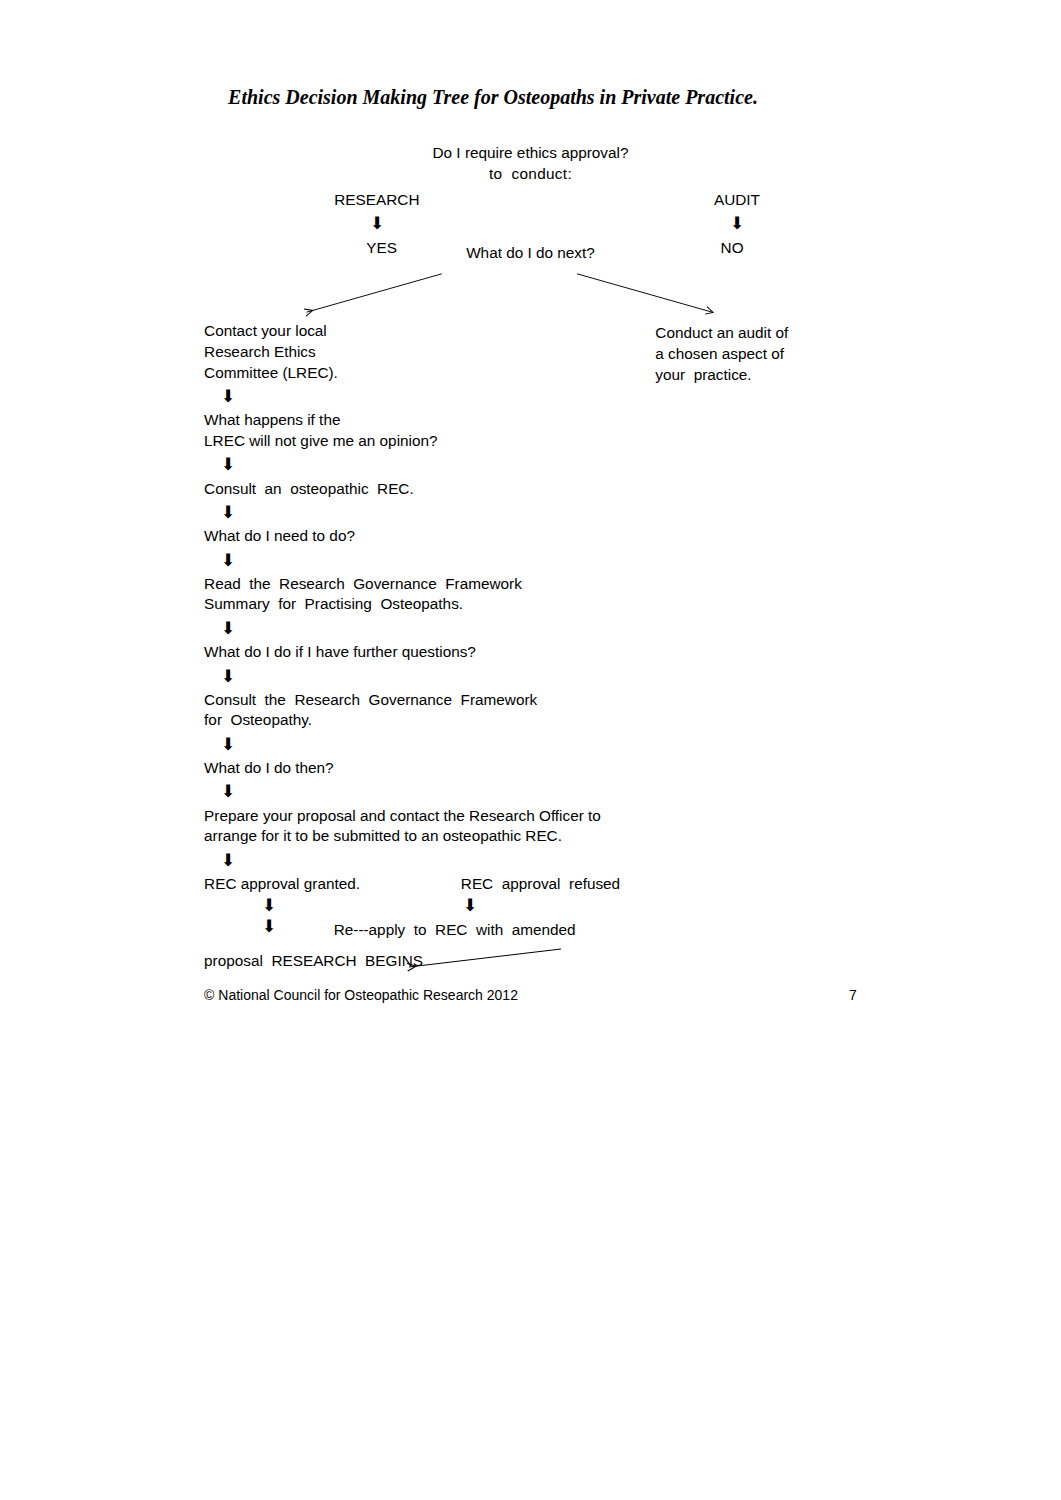Ethics Decision Making Tree for Osteopaths in Private Practice.
Do I require ethics approval?
to conduct:
RESEARCH
AUDIT
⬇
⬇
YES
NO
What do I do next?
Contact your local
Research Ethics
Committee (LREC).
⬇
What happens if the
LREC will not give me an opinion?
⬇
Consult an osteopathic REC.
⬇
What do I need to do?
⬇
Read the Research Governance Framework
Summary for Practising Osteopaths.
⬇
What do I do if I have further questions?
⬇
Consult the Research Governance Framework
for Osteopathy.
⬇
What do I do then?
⬇
Prepare your proposal and contact the Research Officer to
arrange for it to be submitted to an osteopathic REC.
⬇
REC approval granted.
REC approval refused
⬇ ⬇
⬇
Re‑‑‑apply to REC with amended
proposal RESEARCH BEGINS
Conduct an audit of
a chosen aspect of
your practice.
© National Council for Osteopathic Research 2012 7